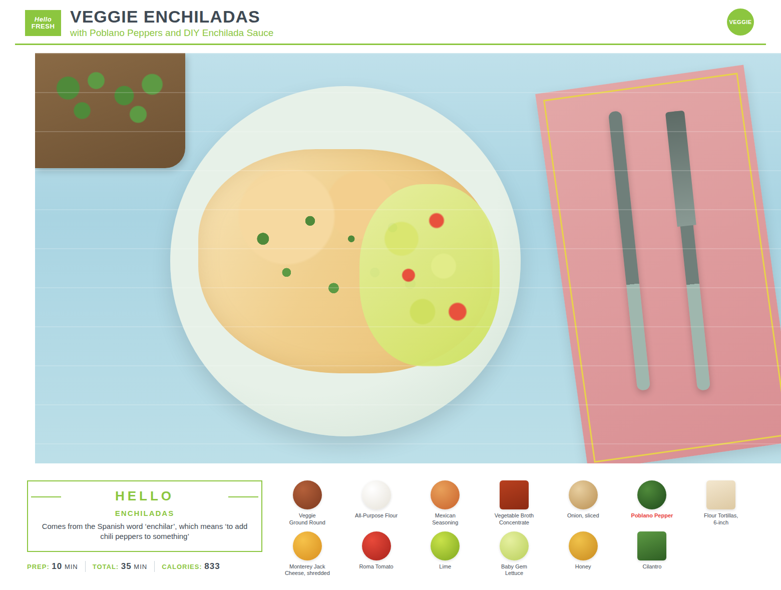Hello FRESH
Veggie Enchiladas
with Poblano Peppers and DIY Enchilada Sauce
VEGGIE
HELLO
ENCHILADAS
Comes from the Spanish word ‘enchilar’, which means ‘to add chili peppers to something’
PREP: 10 MIN TOTAL: 35 MIN CALORIES: 833
Veggie
Ground Round
All-Purpose Flour
Mexican
Seasoning
Vegetable Broth
Concentrate
Onion, sliced
Poblano Pepper
Flour Tortillas,
6-inch
Monterey Jack
Cheese, shredded
Roma Tomato
Lime
Baby Gem
Lettuce
Honey
Cilantro